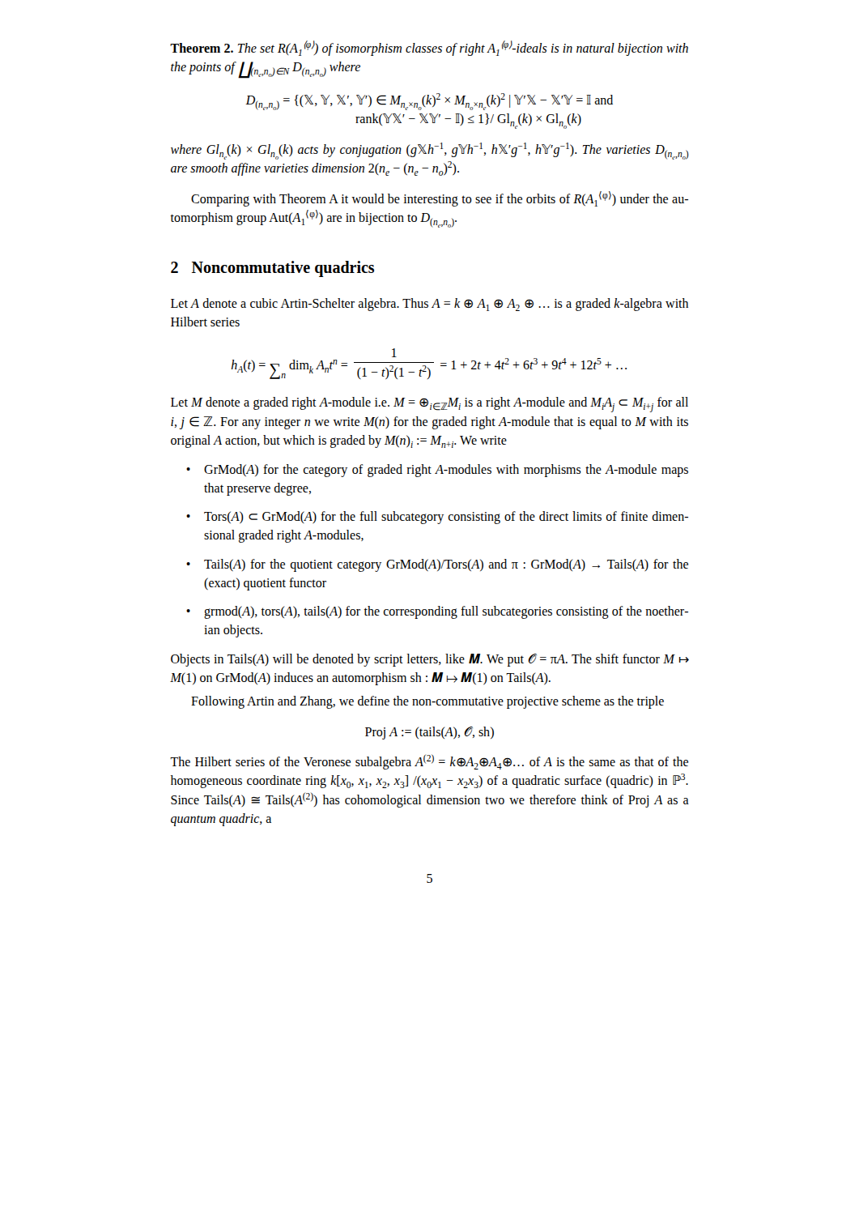Theorem 2. The set R(A1⟨φ⟩) of isomorphism classes of right A1⟨φ⟩-ideals is in natural bijection with the points of ∐(ne,no)∈N D(ne,no) where
D(ne,no) = {(𝕏, 𝕐, 𝕏′, 𝕐′) ∈ Mne×no(k)2 × Mno×ne(k)2 | 𝕐′𝕏 − 𝕏′𝕐 = 𝕀 and rank(𝕐𝕏′ − 𝕏𝕐′ − 𝕀) ≤ 1}/ Glne(k) × Glno(k)
where Glne(k) × Glno(k) acts by conjugation (g 𝕏h−1, g 𝕐h−1, h 𝕏′g−1, h 𝕐′g−1). The varieties D(ne,no) are smooth affine varieties dimension 2(ne − (ne − no)2).
Comparing with Theorem A it would be interesting to see if the orbits of R(A1⟨φ⟩) under the automorphism group Aut(A1⟨φ⟩) are in bijection to D(ne,no).
2 Noncommutative quadrics
Let A denote a cubic Artin-Schelter algebra. Thus A = k ⊕ A1 ⊕ A2 ⊕ … is a graded k-algebra with Hilbert series
hA(t) = ∑n dimk Antn = 1(1 − t)2(1 − t2) = 1 + 2t + 4t2 + 6t3 + 9t4 + 12t5 + …
Let M denote a graded right A-module i.e. M = ⊕i∈ℤMi is a right A-module and MiAj ⊂ Mi+j for all i, j ∈ ℤ. For any integer n we write M(n) for the graded right A-module that is equal to M with its original A action, but which is graded by M(n)i := Mn+i. We write
GrMod(A) for the category of graded right A-modules with morphisms the A-module maps that preserve degree,
Tors(A) ⊂ GrMod(A) for the full subcategory consisting of the direct limits of finite dimensional graded right A-modules,
Tails(A) for the quotient category GrMod(A)/Tors(A) and π : GrMod(A) → Tails(A) for the (exact) quotient functor
grmod(A), tors(A), tails(A) for the corresponding full subcategories consisting of the noetherian objects.
Objects in Tails(A) will be denoted by script letters, like 𝑴. We put 𝒪 = πA. The shift functor M ↦ M(1) on GrMod(A) induces an automorphism sh : 𝑴 ↦ 𝑴(1) on Tails(A).
Following Artin and Zhang, we define the non-commutative projective scheme as the triple
Proj A := (tails(A), 𝒪, sh)
The Hilbert series of the Veronese subalgebra A(2) = k⊕A2⊕A4⊕… of A is the same as that of the homogeneous coordinate ring k[x0, x1, x2, x3] /(x0x1 − x2x3) of a quadratic surface (quadric) in ℙ3. Since Tails(A) ≅ Tails(A(2)) has cohomological dimension two we therefore think of Proj A as a quantum quadric, a
5